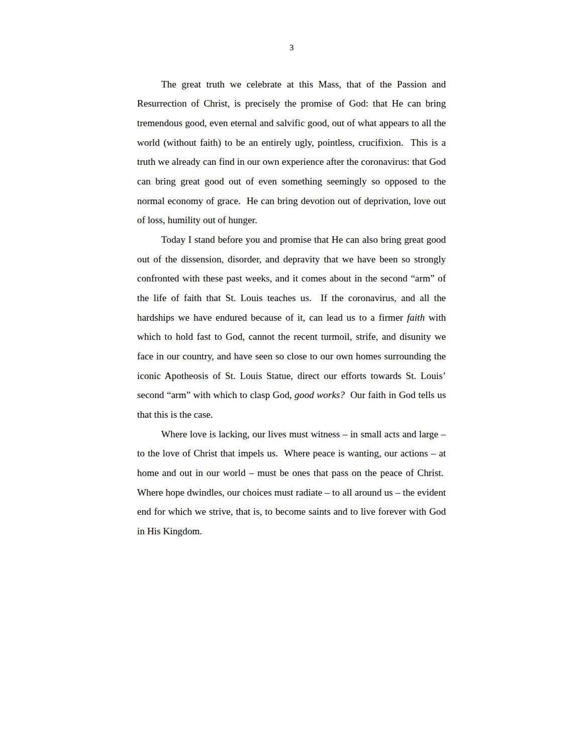3
The great truth we celebrate at this Mass, that of the Passion and Resurrection of Christ, is precisely the promise of God: that He can bring tremendous good, even eternal and salvific good, out of what appears to all the world (without faith) to be an entirely ugly, pointless, crucifixion. This is a truth we already can find in our own experience after the coronavirus: that God can bring great good out of even something seemingly so opposed to the normal economy of grace. He can bring devotion out of deprivation, love out of loss, humility out of hunger.
Today I stand before you and promise that He can also bring great good out of the dissension, disorder, and depravity that we have been so strongly confronted with these past weeks, and it comes about in the second “arm” of the life of faith that St. Louis teaches us. If the coronavirus, and all the hardships we have endured because of it, can lead us to a firmer faith with which to hold fast to God, cannot the recent turmoil, strife, and disunity we face in our country, and have seen so close to our own homes surrounding the iconic Apotheosis of St. Louis Statue, direct our efforts towards St. Louis’ second “arm” with which to clasp God, good works? Our faith in God tells us that this is the case.
Where love is lacking, our lives must witness – in small acts and large – to the love of Christ that impels us. Where peace is wanting, our actions – at home and out in our world – must be ones that pass on the peace of Christ. Where hope dwindles, our choices must radiate – to all around us – the evident end for which we strive, that is, to become saints and to live forever with God in His Kingdom.